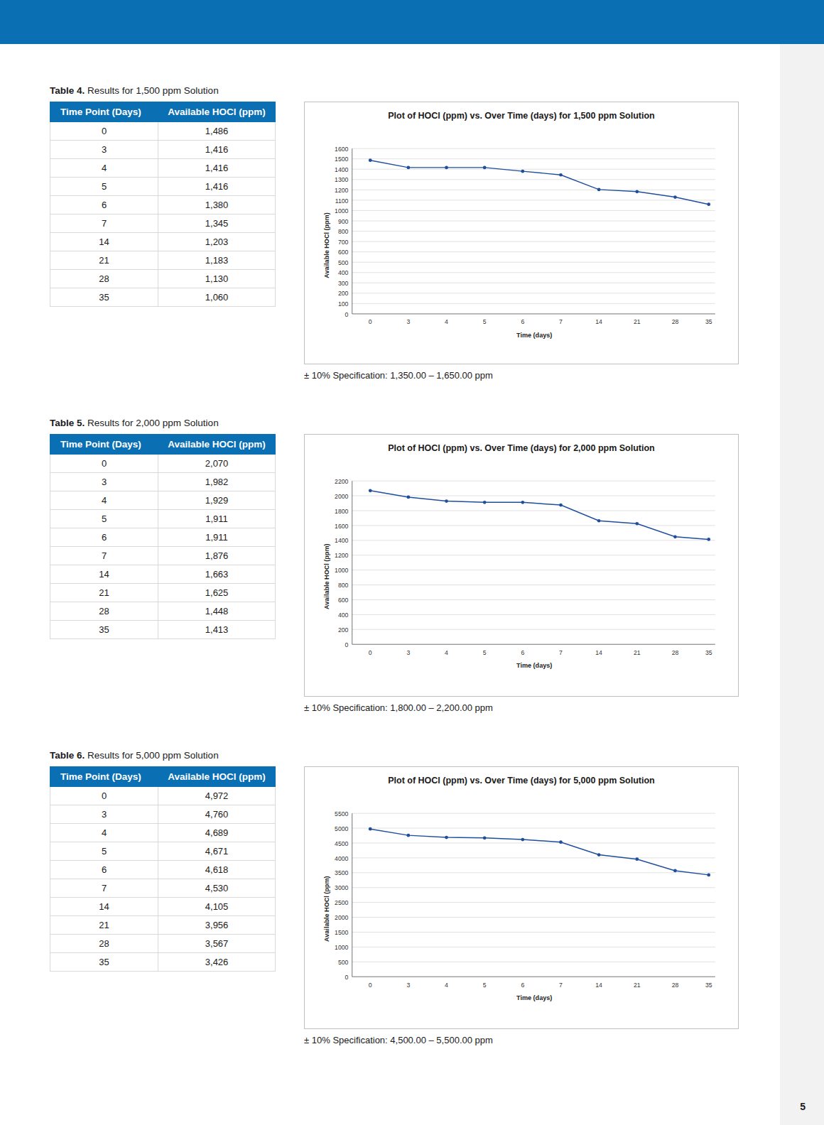Table 4. Results for 1,500 ppm Solution
| Time Point (Days) | Available HOCl (ppm) |
| --- | --- |
| 0 | 1,486 |
| 3 | 1,416 |
| 4 | 1,416 |
| 5 | 1,416 |
| 6 | 1,380 |
| 7 | 1,345 |
| 14 | 1,203 |
| 21 | 1,183 |
| 28 | 1,130 |
| 35 | 1,060 |
Plot of HOCl (ppm) vs. Over Time (days) for 1,500 ppm Solution
1600 1500 1400 1300 1200 1100 1000 900 800 700 600 500 400 300 200 100 0 0 3 4 5 6 7 14 21 28 35 Time (days) Available HOCl (ppm)
± 10% Specification: 1,350.00 – 1,650.00 ppm
Table 5. Results for 2,000 ppm Solution
| Time Point (Days) | Available HOCl (ppm) |
| --- | --- |
| 0 | 2,070 |
| 3 | 1,982 |
| 4 | 1,929 |
| 5 | 1,911 |
| 6 | 1,911 |
| 7 | 1,876 |
| 14 | 1,663 |
| 21 | 1,625 |
| 28 | 1,448 |
| 35 | 1,413 |
Plot of HOCl (ppm) vs. Over Time (days) for 2,000 ppm Solution
2200 2000 1800 1600 1400 1200 1000 800 600 400 200 0 0 3 4 5 6 7 14 21 28 35 Time (days) Available HOCl (ppm)
± 10% Specification: 1,800.00 – 2,200.00 ppm
Table 6. Results for 5,000 ppm Solution
| Time Point (Days) | Available HOCl (ppm) |
| --- | --- |
| 0 | 4,972 |
| 3 | 4,760 |
| 4 | 4,689 |
| 5 | 4,671 |
| 6 | 4,618 |
| 7 | 4,530 |
| 14 | 4,105 |
| 21 | 3,956 |
| 28 | 3,567 |
| 35 | 3,426 |
Plot of HOCl (ppm) vs. Over Time (days) for 5,000 ppm Solution
5500 5000 4500 4000 3500 3000 2500 2000 1500 1000 500 0 0 3 4 5 6 7 14 21 28 35 Time (days) Available HOCl (ppm)
± 10% Specification: 4,500.00 – 5,500.00 ppm
5